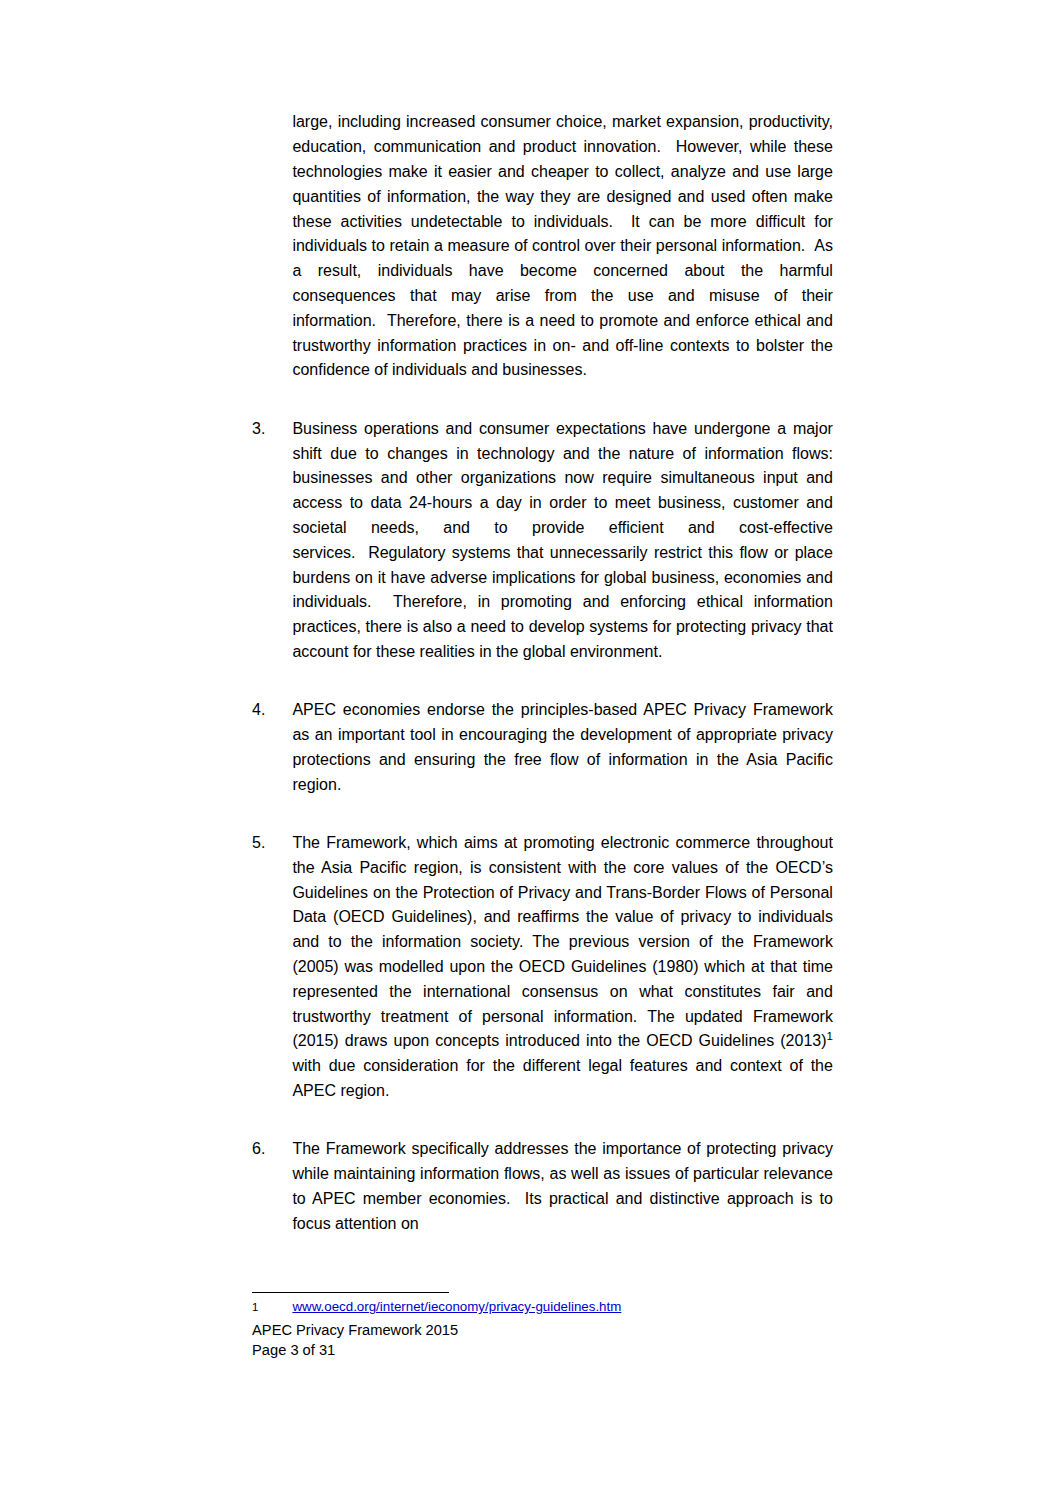large, including increased consumer choice, market expansion, productivity, education, communication and product innovation. However, while these technologies make it easier and cheaper to collect, analyze and use large quantities of information, the way they are designed and used often make these activities undetectable to individuals. It can be more difficult for individuals to retain a measure of control over their personal information. As a result, individuals have become concerned about the harmful consequences that may arise from the use and misuse of their information. Therefore, there is a need to promote and enforce ethical and trustworthy information practices in on- and off-line contexts to bolster the confidence of individuals and businesses.
3.
Business operations and consumer expectations have undergone a major shift due to changes in technology and the nature of information flows: businesses and other organizations now require simultaneous input and access to data 24-hours a day in order to meet business, customer and societal needs, and to provide efficient and cost-effective services. Regulatory systems that unnecessarily restrict this flow or place burdens on it have adverse implications for global business, economies and individuals. Therefore, in promoting and enforcing ethical information practices, there is also a need to develop systems for protecting privacy that account for these realities in the global environment.
4.
APEC economies endorse the principles-based APEC Privacy Framework as an important tool in encouraging the development of appropriate privacy protections and ensuring the free flow of information in the Asia Pacific region.
5.
The Framework, which aims at promoting electronic commerce throughout the Asia Pacific region, is consistent with the core values of the OECD’s Guidelines on the Protection of Privacy and Trans-Border Flows of Personal Data (OECD Guidelines), and reaffirms the value of privacy to individuals and to the information society. The previous version of the Framework (2005) was modelled upon the OECD Guidelines (1980) which at that time represented the international consensus on what constitutes fair and trustworthy treatment of personal information. The updated Framework (2015) draws upon concepts introduced into the OECD Guidelines (2013)1 with due consideration for the different legal features and context of the APEC region.
6.
The Framework specifically addresses the importance of protecting privacy while maintaining information flows, as well as issues of particular relevance to APEC member economies. Its practical and distinctive approach is to focus attention on
1 www.oecd.org/internet/ieconomy/privacy-guidelines.htm
APEC Privacy Framework 2015
Page 3 of 31